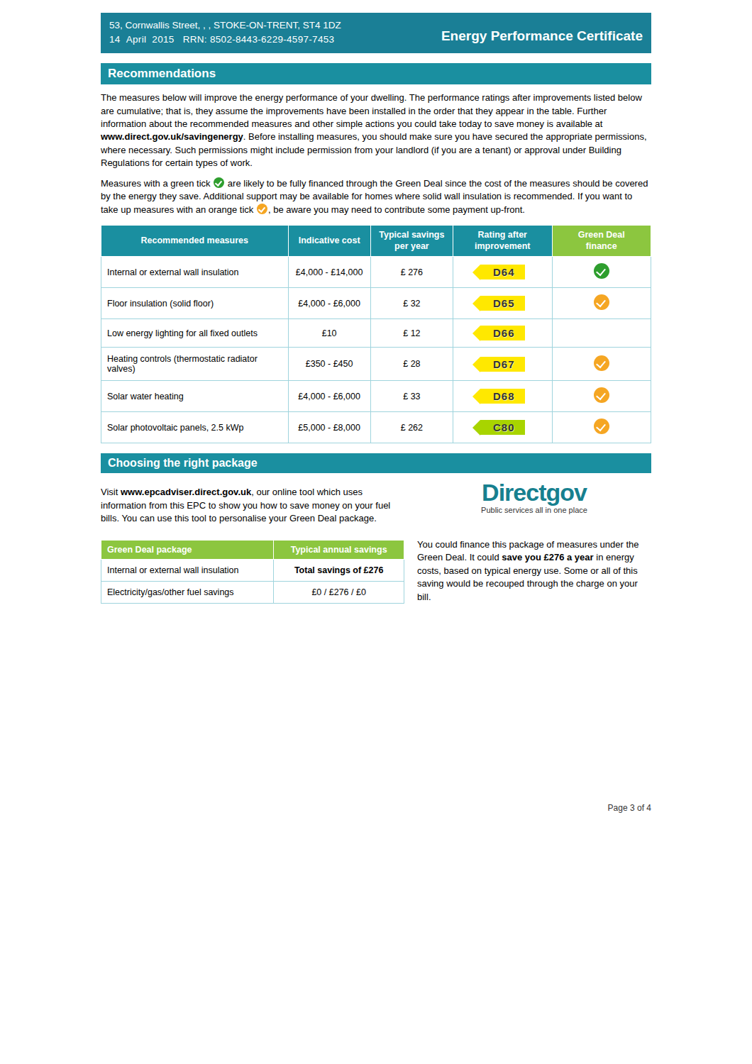53, Cornwallis Street, , , STOKE-ON-TRENT, ST4 1DZ
14 April 2015 RRN: 8502-8443-6229-4597-7453
Energy Performance Certificate
Recommendations
The measures below will improve the energy performance of your dwelling. The performance ratings after improvements listed below are cumulative; that is, they assume the improvements have been installed in the order that they appear in the table. Further information about the recommended measures and other simple actions you could take today to save money is available at www.direct.gov.uk/savingenergy. Before installing measures, you should make sure you have secured the appropriate permissions, where necessary. Such permissions might include permission from your landlord (if you are a tenant) or approval under Building Regulations for certain types of work.
Measures with a green tick are likely to be fully financed through the Green Deal since the cost of the measures should be covered by the energy they save. Additional support may be available for homes where solid wall insulation is recommended. If you want to take up measures with an orange tick , be aware you may need to contribute some payment up-front.
| Recommended measures | Indicative cost | Typical savings per year | Rating after improvement | Green Deal finance |
| --- | --- | --- | --- | --- |
| Internal or external wall insulation | £4,000 - £14,000 | £ 276 | D64 | |
| Floor insulation (solid floor) | £4,000 - £6,000 | £ 32 | D65 | |
| Low energy lighting for all fixed outlets | £10 | £ 12 | D66 | |
| Heating controls (thermostatic radiator valves) | £350 - £450 | £ 28 | D67 | |
| Solar water heating | £4,000 - £6,000 | £ 33 | D68 | |
| Solar photovoltaic panels, 2.5 kWp | £5,000 - £8,000 | £ 262 | C80 | |
Choosing the right package
Visit www.epcadviser.direct.gov.uk, our online tool which uses information from this EPC to show you how to save money on your fuel bills. You can use this tool to personalise your Green Deal package.
Directgov
Public services all in one place
| Green Deal package | Typical annual savings |
| --- | --- |
| Internal or external wall insulation | Total savings of £276 |
| Electricity/gas/other fuel savings | £0 / £276 / £0 |
You could finance this package of measures under the Green Deal. It could save you £276 a year in energy costs, based on typical energy use. Some or all of this saving would be recouped through the charge on your bill.
Page 3 of 4